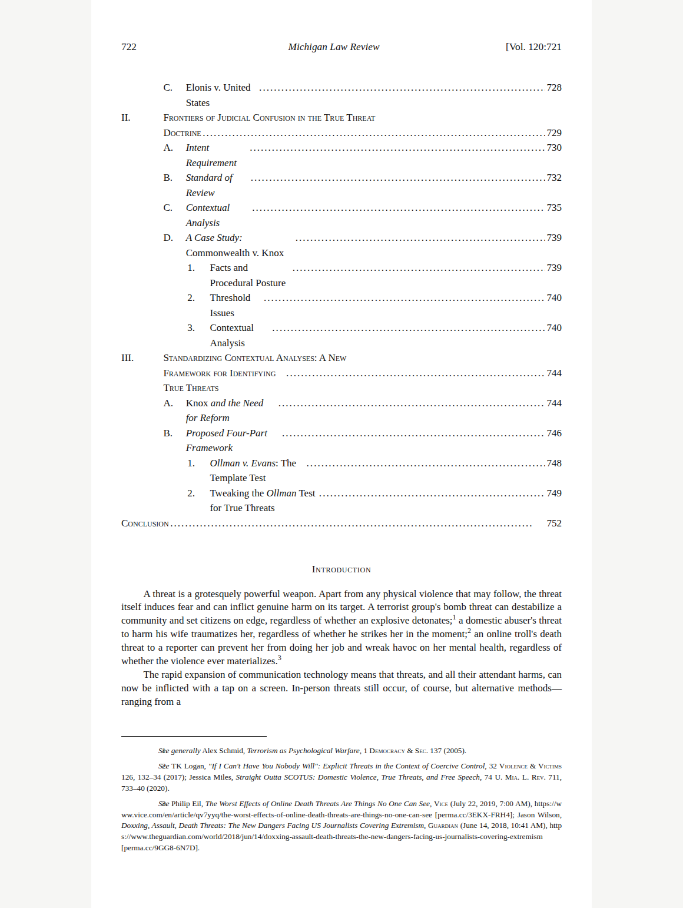722 Michigan Law Review [Vol. 120:721
C. Elonis v. United States .................................................................................................. 728
II. Frontiers of Judicial Confusion in the True Threat
Doctrine .................................................................................................. 729
A. Intent Requirement .................................................................................................. 730
B. Standard of Review .................................................................................................. 732
C. Contextual Analysis .................................................................................................. 735
D. A Case Study: Commonwealth v. Knox .................................................................................................. 739
1. Facts and Procedural Posture .................................................................................................. 739
2. Threshold Issues .................................................................................................. 740
3. Contextual Analysis .................................................................................................. 740
III. Standardizing Contextual Analyses: A New
Framework for Identifying True Threats .................................................................................................. 744
A. Knox and the Need for Reform .................................................................................................. 744
B. Proposed Four-Part Framework .................................................................................................. 746
1. Ollman v. Evans: The Template Test .................................................................................................. 748
2. Tweaking the Ollman Test for True Threats .................................................................................................. 749
Conclusion .................................................................................................. 752
Introduction
A threat is a grotesquely powerful weapon. Apart from any physical violence that may follow, the threat itself induces fear and can inflict genuine harm on its target. A terrorist group's bomb threat can destabilize a community and set citizens on edge, regardless of whether an explosive detonates;1 a domestic abuser's threat to harm his wife traumatizes her, regardless of whether he strikes her in the moment;2 an online troll's death threat to a reporter can prevent her from doing her job and wreak havoc on her mental health, regardless of whether the violence ever materializes.3
The rapid expansion of communication technology means that threats, and all their attendant harms, can now be inflicted with a tap on a screen. In-person threats still occur, of course, but alternative methods—ranging from a
See generally Alex Schmid, Terrorism as Psychological Warfare, 1 Democracy & Sec. 137 (2005).
See TK Logan, "If I Can't Have You Nobody Will": Explicit Threats in the Context of Coercive Control, 32 Violence & Victims 126, 132–34 (2017); Jessica Miles, Straight Outta SCOTUS: Domestic Violence, True Threats, and Free Speech, 74 U. Mia. L. Rev. 711, 733–40 (2020).
See Philip Eil, The Worst Effects of Online Death Threats Are Things No One Can See, Vice (July 22, 2019, 7:00 AM), https://www.vice.com/en/article/qv7yyq/the-worst-effects-of-online-death-threats-are-things-no-one-can-see [perma.cc/3EKX-FRH4]; Jason Wilson, Doxxing, Assault, Death Threats: The New Dangers Facing US Journalists Covering Extremism, Guardian (June 14, 2018, 10:41 AM), https://www.theguardian.com/world/2018/jun/14/doxxing-assault-death-threats-the-new-dangers-facing-us-journalists-covering-extremism [perma.cc/9GG8-6N7D].